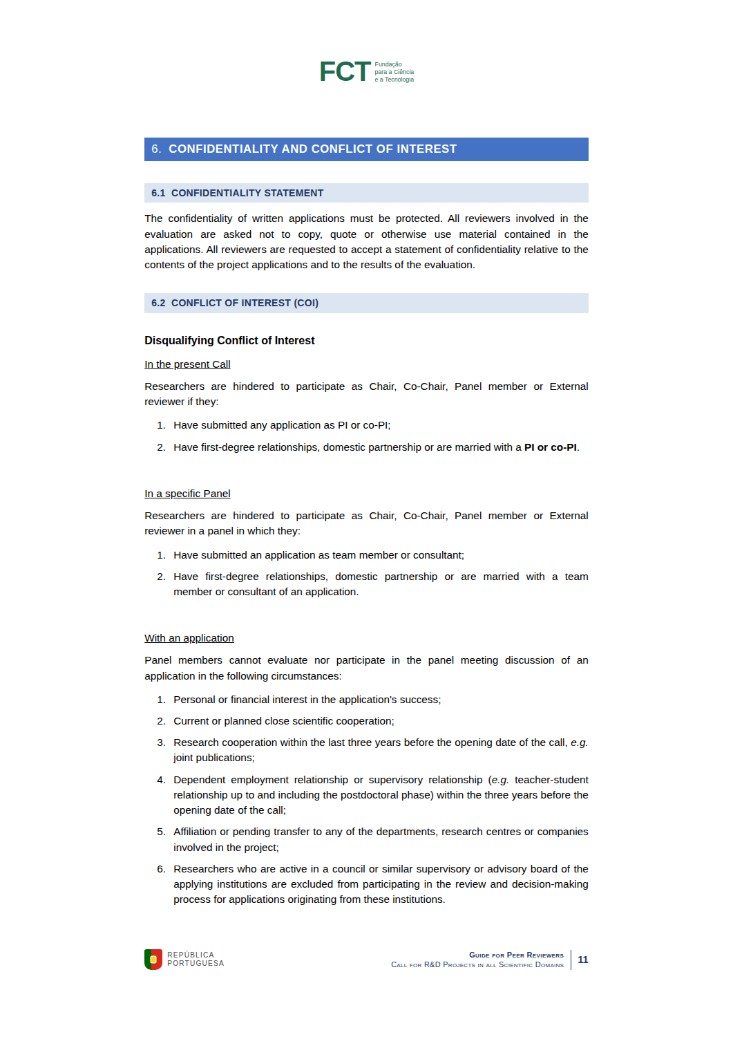FCT Fundação
para a Ciência
e a Tecnologia
6. CONFIDENTIALITY AND CONFLICT OF INTEREST
6.1 CONFIDENTIALITY STATEMENT
The confidentiality of written applications must be protected. All reviewers involved in the evaluation are asked not to copy, quote or otherwise use material contained in the applications. All reviewers are requested to accept a statement of confidentiality relative to the contents of the project applications and to the results of the evaluation.
6.2 CONFLICT OF INTEREST (COI)
Disqualifying Conflict of Interest
In the present Call
Researchers are hindered to participate as Chair, Co-Chair, Panel member or External reviewer if they:
Have submitted any application as PI or co-PI;
Have first-degree relationships, domestic partnership or are married with a PI or co-PI.
In a specific Panel
Researchers are hindered to participate as Chair, Co-Chair, Panel member or External reviewer in a panel in which they:
Have submitted an application as team member or consultant;
Have first-degree relationships, domestic partnership or are married with a team member or consultant of an application.
With an application
Panel members cannot evaluate nor participate in the panel meeting discussion of an application in the following circumstances:
Personal or financial interest in the application's success;
Current or planned close scientific cooperation;
Research cooperation within the last three years before the opening date of the call, e.g. joint publications;
Dependent employment relationship or supervisory relationship (e.g. teacher-student relationship up to and including the postdoctoral phase) within the three years before the opening date of the call;
Affiliation or pending transfer to any of the departments, research centres or companies involved in the project;
Researchers who are active in a council or similar supervisory or advisory board of the applying institutions are excluded from participating in the review and decision-making process for applications originating from these institutions.
República
Portuguesa
Guide for Peer Reviewers
Call for R&D Projects in all Scientific Domains
11